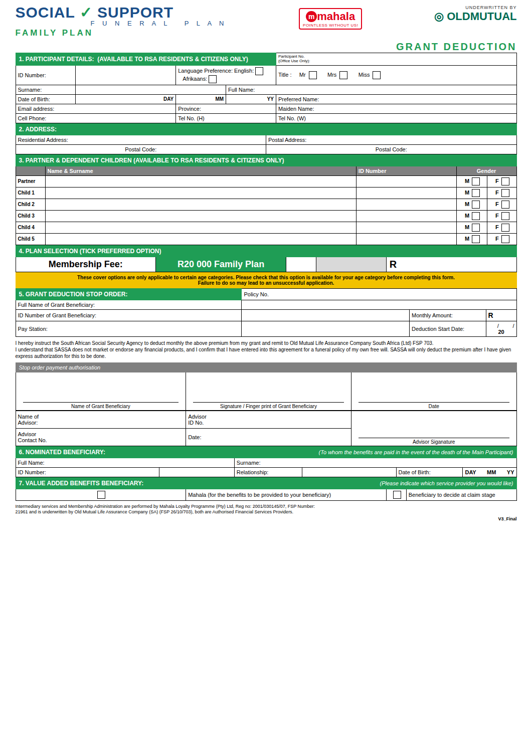SOCIAL ✓ SUPPORT
F U N E R A L P L A N
FAMILY PLAN
mmahala POINTLESS WITHOUT US!
UNDERWRITTEN BY
◎ OLD MUTUAL
GRANT DEDUCTION
| 1. PARTICIPANT DETAILS: (AVAILABLE TO RSA RESIDENTS & CITIZENS ONLY) | Participant No. (Office Use Only): |
| ID Number: | | Language Preference: English: Afrikaans: | Title : Mr Mrs Miss |
| Surname: | | Full Name: |
| Date of Birth: | DAY | MM | YY | Preferred Name: |
| Email address: | Province: | Maiden Name: |
| Cell Phone: | Tel No. (H) | Tel No. (W) |
| 2. ADDRESS: |
| Residential Address: | Postal Address: |
| Postal Code: | Postal Code: |
| 3. PARTNER & DEPENDENT CHILDREN (AVAILABLE TO RSA RESIDENTS & CITIZENS ONLY) |
| | Name & Surname | ID Number | Gender |
| Partner | | | M | F |
| Child 1 | | | M | F |
| Child 2 | | | M | F |
| Child 3 | | | M | F |
| Child 4 | | | M | F |
| Child 5 | | | M | F |
| 4. PLAN SELECTION (TICK PREFERRED OPTION) |
| Membership Fee: | R20 000 Family Plan | | | R |
These cover options are only applicable to certain age categories. Please check that this option is available for your age category before completing this form.
Failure to do so may lead to an unsuccessful application.
| 5. GRANT DEDUCTION STOP ORDER: | Policy No. |
| Full Name of Grant Beneficiary: | |
| ID Number of Grant Beneficiary: | | Monthly Amount: | R |
| Pay Station: | | Deduction Start Date: | / / 20 |
I hereby instruct the South African Social Security Agency to deduct monthly the above premium from my grant and remit to Old Mutual Life Assurance Company South Africa (Ltd) FSP 703.
I understand that SASSA does not market or endorse any financial products, and I confirm that I have entered into this agreement for a funeral policy of my own free will. SASSA will only deduct the premium after I have given express authorization for this to be done.
| Stop order payment authorisation |
| Name of Grant Beneficiary | Signature / Finger print of Grant Beneficiary | Date |
| Name of Advisor: | Advisor ID No. | Advisor Siganature |
| Advisor Contact No. | Date: |
| 6. NOMINATED BENEFICIARY: | (To whom the benefits are paid in the event of the death of the Main Participant) |
| Full Name: | Surname: |
| ID Number: | | Relationship: | | Date of Birth: | DAY MM YY |
| 7. VALUE ADDED BENEFITS BENEFICIARY: | (Please indicate which service provider you would like) |
| | Mahala (for the benefits to be provided to your beneficiary) | | Beneficiary to decide at claim stage |
Intermediary services and Membership Administration are performed by Mahala Loyalty Programme (Pty) Ltd, Reg no: 2001/030145/07, FSP Number:
21961 and is underwritten by Old Mutual Life Assurance Company (SA) (FSP 26/10/703), both are Authorised Financial Services Providers.
V3_Final